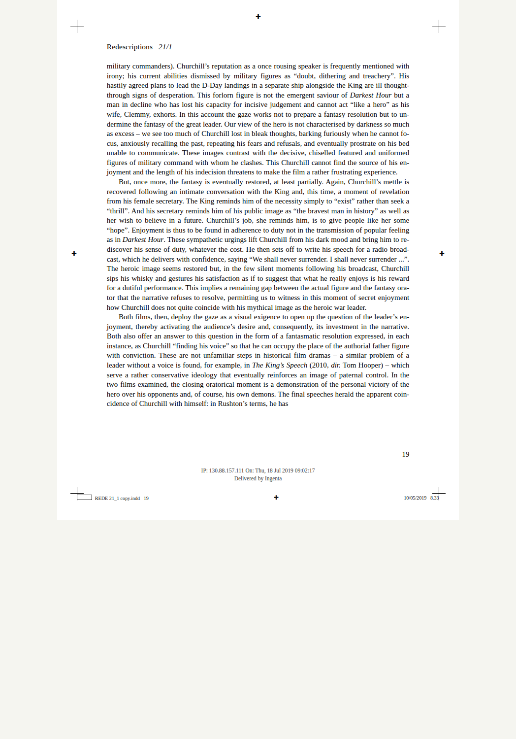✚
✚
✚
Redescriptions 21/1
military commanders). Churchill’s reputation as a once rousing speaker is frequently mentioned with irony; his current abilities dismissed by military figures as “doubt, dithering and treachery”. His hastily agreed plans to lead the D-Day landings in a separate ship alongside the King are ill thought-through signs of desperation. This forlorn figure is not the emergent saviour of Darkest Hour but a man in decline who has lost his capacity for incisive judgement and cannot act “like a hero” as his wife, Clemmy, exhorts. In this account the gaze works not to prepare a fantasy resolution but to undermine the fantasy of the great leader. Our view of the hero is not characterised by darkness so much as excess – we see too much of Churchill lost in bleak thoughts, barking furiously when he cannot focus, anxiously recalling the past, repeating his fears and refusals, and eventually prostrate on his bed unable to communicate. These images contrast with the decisive, chiselled featured and uniformed figures of military command with whom he clashes. This Churchill cannot find the source of his enjoyment and the length of his indecision threatens to make the film a rather frustrating experience.
But, once more, the fantasy is eventually restored, at least partially. Again, Churchill’s mettle is recovered following an intimate conversation with the King and, this time, a moment of revelation from his female secretary. The King reminds him of the necessity simply to “exist” rather than seek a “thrill”. And his secretary reminds him of his public image as “the bravest man in history” as well as her wish to believe in a future. Churchill’s job, she reminds him, is to give people like her some “hope”. Enjoyment is thus to be found in adherence to duty not in the transmission of popular feeling as in Darkest Hour. These sympathetic urgings lift Churchill from his dark mood and bring him to rediscover his sense of duty, whatever the cost. He then sets off to write his speech for a radio broadcast, which he delivers with confidence, saying “We shall never surrender. I shall never surrender ...”. The heroic image seems restored but, in the few silent moments following his broadcast, Churchill sips his whisky and gestures his satisfaction as if to suggest that what he really enjoys is his reward for a dutiful performance. This implies a remaining gap between the actual figure and the fantasy orator that the narrative refuses to resolve, permitting us to witness in this moment of secret enjoyment how Churchill does not quite coincide with his mythical image as the heroic war leader.
Both films, then, deploy the gaze as a visual exigence to open up the question of the leader’s enjoyment, thereby activating the audience’s desire and, consequently, its investment in the narrative. Both also offer an answer to this question in the form of a fantasmatic resolution expressed, in each instance, as Churchill “finding his voice” so that he can occupy the place of the authorial father figure with conviction. These are not unfamiliar steps in historical film dramas – a similar problem of a leader without a voice is found, for example, in The King’s Speech (2010, dir. Tom Hooper) – which serve a rather conservative ideology that eventually reinforces an image of paternal control. In the two films examined, the closing oratorical moment is a demonstration of the personal victory of the hero over his opponents and, of course, his own demons. The final speeches herald the apparent coincidence of Churchill with himself: in Rushton’s terms, he has
19
IP: 130.88.157.111 On: Thu, 18 Jul 2019 09:02:17
Delivered by Ingenta
REDE 21_1 copy.indd 19
✚
10/05/2019 8.33